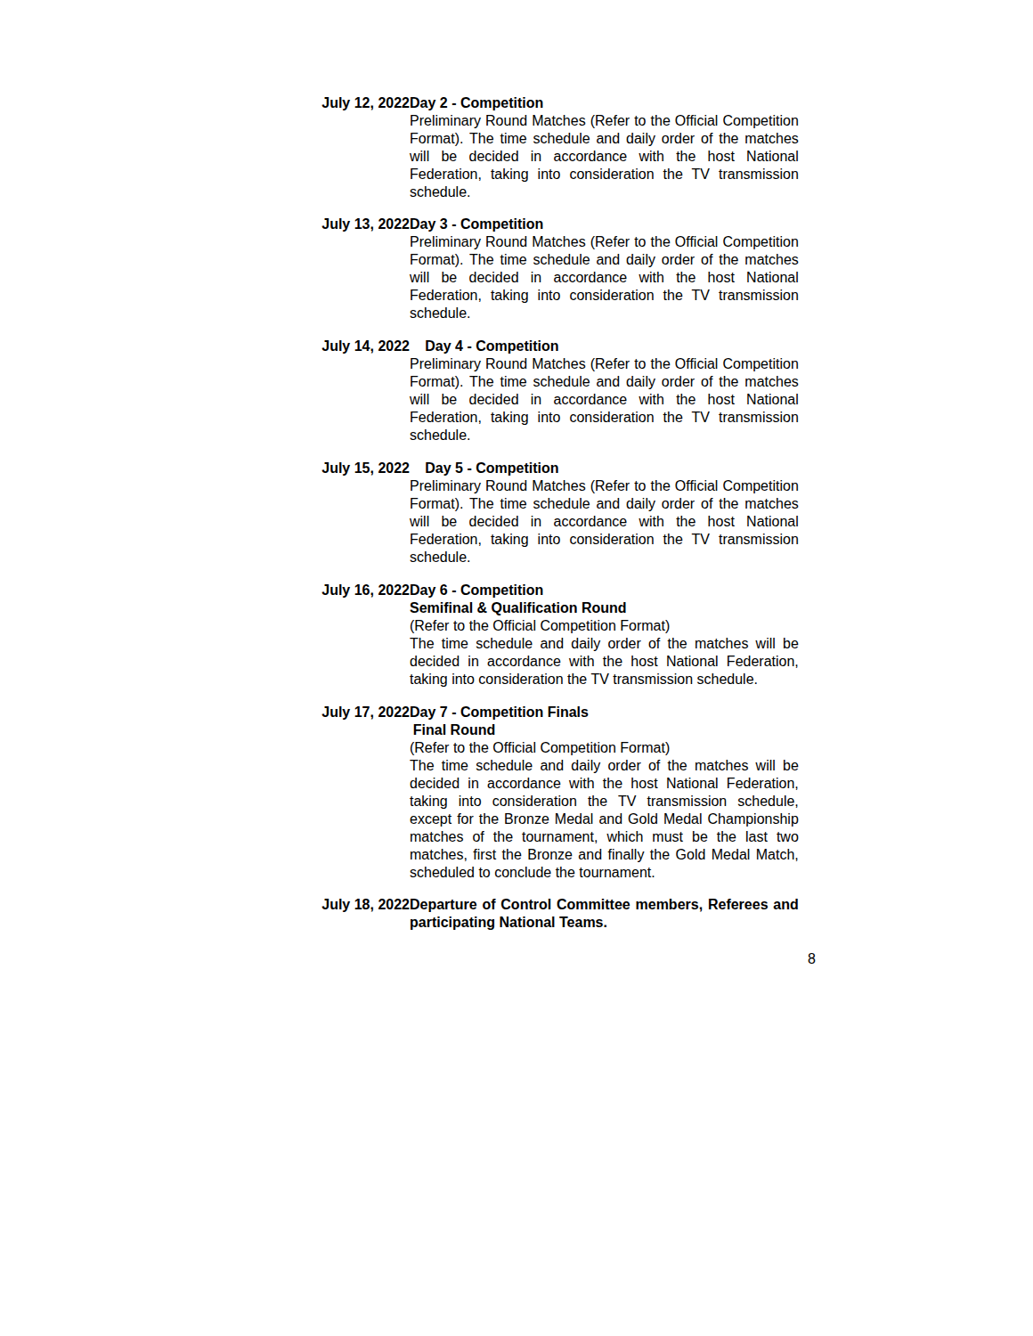| July 12, 2022 | Day 2 - Competition Preliminary Round Matches (Refer to the Official Competition Format). The time schedule and daily order of the matches will be decided in accordance with the host National Federation, taking into consideration the TV transmission schedule. |
| July 13, 2022 | Day 3 - Competition Preliminary Round Matches (Refer to the Official Competition Format). The time schedule and daily order of the matches will be decided in accordance with the host National Federation, taking into consideration the TV transmission schedule. |
| July 14, 2022 | Day 4 - Competition Preliminary Round Matches (Refer to the Official Competition Format). The time schedule and daily order of the matches will be decided in accordance with the host National Federation, taking into consideration the TV transmission schedule. |
| July 15, 2022 | Day 5 - Competition Preliminary Round Matches (Refer to the Official Competition Format). The time schedule and daily order of the matches will be decided in accordance with the host National Federation, taking into consideration the TV transmission schedule. |
| July 16, 2022 | Day 6 - Competition Semifinal & Qualification Round (Refer to the Official Competition Format) The time schedule and daily order of the matches will be decided in accordance with the host National Federation, taking into consideration the TV transmission schedule. |
| July 17, 2022 | Day 7 - Competition Finals Final Round (Refer to the Official Competition Format) The time schedule and daily order of the matches will be decided in accordance with the host National Federation, taking into consideration the TV transmission schedule, except for the Bronze Medal and Gold Medal Championship matches of the tournament, which must be the last two matches, first the Bronze and finally the Gold Medal Match, scheduled to conclude the tournament. |
| July 18, 2022 | Departure of Control Committee members, Referees and participating National Teams. |
8